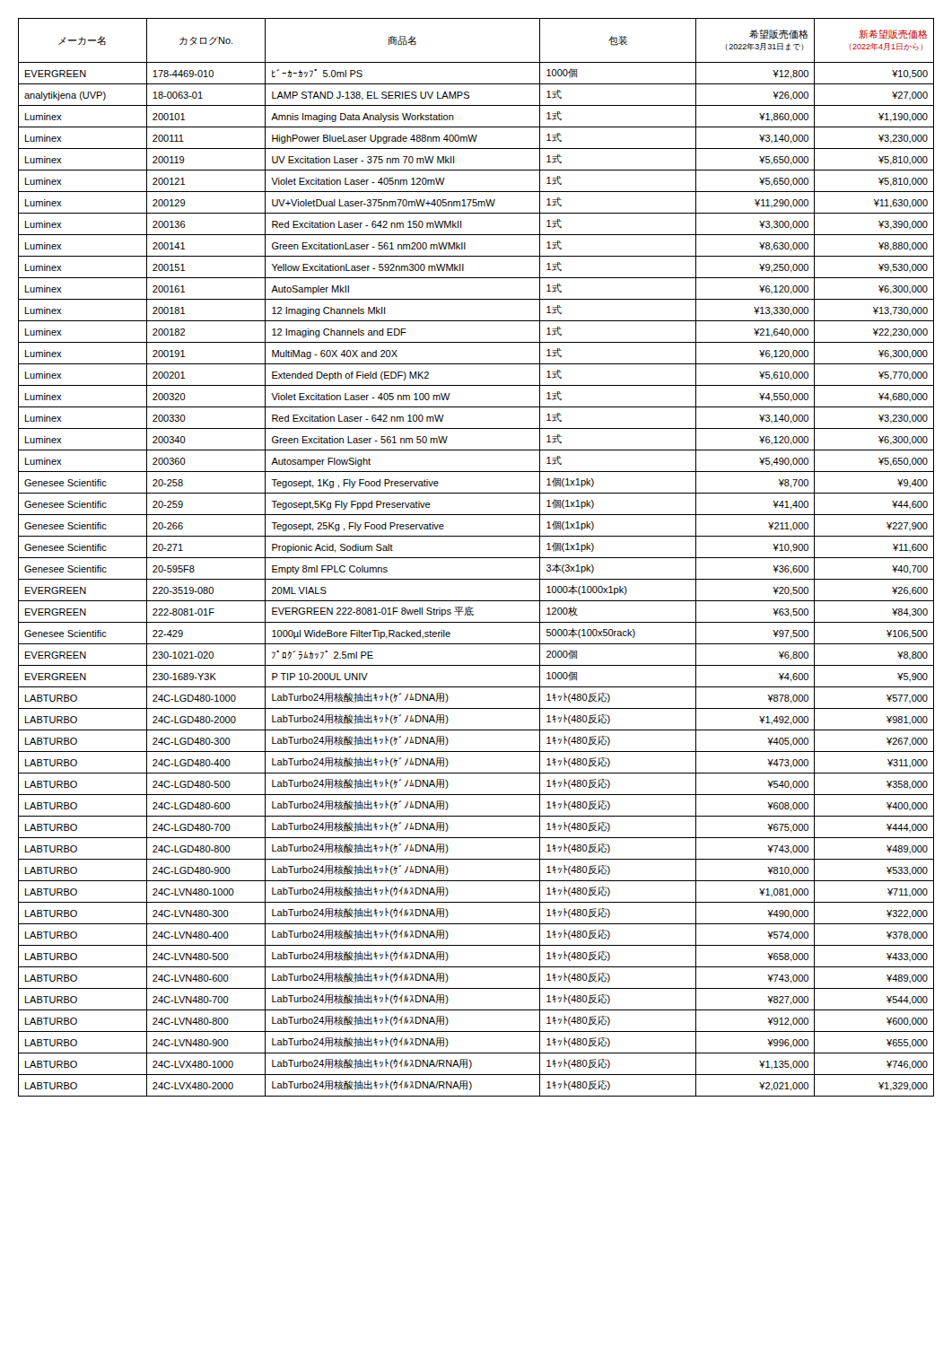| メーカー名 | カタログNo. | 商品名 | 包装 | 希望販売価格 （2022年3月31日まで） | 新希望販売価格 （2022年4月1日から） |
| --- | --- | --- | --- | --- | --- |
| EVERGREEN | 178-4469-010 | ﾋﾞｰｶｰｶｯﾌﾟ 5.0ml PS | 1000個 | ¥12,800 | ¥10,500 |
| analytikjena (UVP) | 18-0063-01 | LAMP STAND J-138, EL SERIES UV LAMPS | 1式 | ¥26,000 | ¥27,000 |
| Luminex | 200101 | Amnis Imaging Data Analysis Workstation | 1式 | ¥1,860,000 | ¥1,190,000 |
| Luminex | 200111 | HighPower BlueLaser Upgrade 488nm 400mW | 1式 | ¥3,140,000 | ¥3,230,000 |
| Luminex | 200119 | UV Excitation Laser - 375 nm 70 mW MkII | 1式 | ¥5,650,000 | ¥5,810,000 |
| Luminex | 200121 | Violet Excitation Laser - 405nm 120mW | 1式 | ¥5,650,000 | ¥5,810,000 |
| Luminex | 200129 | UV+VioletDual Laser-375nm70mW+405nm175mW | 1式 | ¥11,290,000 | ¥11,630,000 |
| Luminex | 200136 | Red Excitation Laser - 642 nm 150 mWMkII | 1式 | ¥3,300,000 | ¥3,390,000 |
| Luminex | 200141 | Green ExcitationLaser - 561 nm200 mWMkII | 1式 | ¥8,630,000 | ¥8,880,000 |
| Luminex | 200151 | Yellow ExcitationLaser - 592nm300 mWMkII | 1式 | ¥9,250,000 | ¥9,530,000 |
| Luminex | 200161 | AutoSampler MkII | 1式 | ¥6,120,000 | ¥6,300,000 |
| Luminex | 200181 | 12 Imaging Channels MkII | 1式 | ¥13,330,000 | ¥13,730,000 |
| Luminex | 200182 | 12 Imaging Channels and EDF | 1式 | ¥21,640,000 | ¥22,230,000 |
| Luminex | 200191 | MultiMag - 60X 40X and 20X | 1式 | ¥6,120,000 | ¥6,300,000 |
| Luminex | 200201 | Extended Depth of Field (EDF) MK2 | 1式 | ¥5,610,000 | ¥5,770,000 |
| Luminex | 200320 | Violet Excitation Laser - 405 nm 100 mW | 1式 | ¥4,550,000 | ¥4,680,000 |
| Luminex | 200330 | Red Excitation Laser - 642 nm 100 mW | 1式 | ¥3,140,000 | ¥3,230,000 |
| Luminex | 200340 | Green Excitation Laser - 561 nm 50 mW | 1式 | ¥6,120,000 | ¥6,300,000 |
| Luminex | 200360 | Autosamper FlowSight | 1式 | ¥5,490,000 | ¥5,650,000 |
| Genesee Scientific | 20-258 | Tegosept, 1Kg , Fly Food Preservative | 1個(1x1pk) | ¥8,700 | ¥9,400 |
| Genesee Scientific | 20-259 | Tegosept,5Kg Fly Fppd Preservative | 1個(1x1pk) | ¥41,400 | ¥44,600 |
| Genesee Scientific | 20-266 | Tegosept, 25Kg , Fly Food Preservative | 1個(1x1pk) | ¥211,000 | ¥227,900 |
| Genesee Scientific | 20-271 | Propionic Acid, Sodium Salt | 1個(1x1pk) | ¥10,900 | ¥11,600 |
| Genesee Scientific | 20-595F8 | Empty 8ml FPLC Columns | 3本(3x1pk) | ¥36,600 | ¥40,700 |
| EVERGREEN | 220-3519-080 | 20ML VIALS | 1000本(1000x1pk) | ¥20,500 | ¥26,600 |
| EVERGREEN | 222-8081-01F | EVERGREEN 222-8081-01F 8well Strips 平底 | 1200枚 | ¥63,500 | ¥84,300 |
| Genesee Scientific | 22-429 | 1000µl WideBore FilterTip,Racked,sterile | 5000本(100x50rack) | ¥97,500 | ¥106,500 |
| EVERGREEN | 230-1021-020 | ﾌﾟﾛｸﾞﾗﾑｶｯﾌﾟ 2.5ml PE | 2000個 | ¥6,800 | ¥8,800 |
| EVERGREEN | 230-1689-Y3K | P TIP 10-200UL UNIV | 1000個 | ¥4,600 | ¥5,900 |
| LABTURBO | 24C-LGD480-1000 | LabTurbo24用核酸抽出ｷｯﾄ(ｹﾞﾉﾑDNA用) | 1ｷｯﾄ(480反応) | ¥878,000 | ¥577,000 |
| LABTURBO | 24C-LGD480-2000 | LabTurbo24用核酸抽出ｷｯﾄ(ｹﾞﾉﾑDNA用) | 1ｷｯﾄ(480反応) | ¥1,492,000 | ¥981,000 |
| LABTURBO | 24C-LGD480-300 | LabTurbo24用核酸抽出ｷｯﾄ(ｹﾞﾉﾑDNA用) | 1ｷｯﾄ(480反応) | ¥405,000 | ¥267,000 |
| LABTURBO | 24C-LGD480-400 | LabTurbo24用核酸抽出ｷｯﾄ(ｹﾞﾉﾑDNA用) | 1ｷｯﾄ(480反応) | ¥473,000 | ¥311,000 |
| LABTURBO | 24C-LGD480-500 | LabTurbo24用核酸抽出ｷｯﾄ(ｹﾞﾉﾑDNA用) | 1ｷｯﾄ(480反応) | ¥540,000 | ¥358,000 |
| LABTURBO | 24C-LGD480-600 | LabTurbo24用核酸抽出ｷｯﾄ(ｹﾞﾉﾑDNA用) | 1ｷｯﾄ(480反応) | ¥608,000 | ¥400,000 |
| LABTURBO | 24C-LGD480-700 | LabTurbo24用核酸抽出ｷｯﾄ(ｹﾞﾉﾑDNA用) | 1ｷｯﾄ(480反応) | ¥675,000 | ¥444,000 |
| LABTURBO | 24C-LGD480-800 | LabTurbo24用核酸抽出ｷｯﾄ(ｹﾞﾉﾑDNA用) | 1ｷｯﾄ(480反応) | ¥743,000 | ¥489,000 |
| LABTURBO | 24C-LGD480-900 | LabTurbo24用核酸抽出ｷｯﾄ(ｹﾞﾉﾑDNA用) | 1ｷｯﾄ(480反応) | ¥810,000 | ¥533,000 |
| LABTURBO | 24C-LVN480-1000 | LabTurbo24用核酸抽出ｷｯﾄ(ｳｲﾙｽDNA用) | 1ｷｯﾄ(480反応) | ¥1,081,000 | ¥711,000 |
| LABTURBO | 24C-LVN480-300 | LabTurbo24用核酸抽出ｷｯﾄ(ｳｲﾙｽDNA用) | 1ｷｯﾄ(480反応) | ¥490,000 | ¥322,000 |
| LABTURBO | 24C-LVN480-400 | LabTurbo24用核酸抽出ｷｯﾄ(ｳｲﾙｽDNA用) | 1ｷｯﾄ(480反応) | ¥574,000 | ¥378,000 |
| LABTURBO | 24C-LVN480-500 | LabTurbo24用核酸抽出ｷｯﾄ(ｳｲﾙｽDNA用) | 1ｷｯﾄ(480反応) | ¥658,000 | ¥433,000 |
| LABTURBO | 24C-LVN480-600 | LabTurbo24用核酸抽出ｷｯﾄ(ｳｲﾙｽDNA用) | 1ｷｯﾄ(480反応) | ¥743,000 | ¥489,000 |
| LABTURBO | 24C-LVN480-700 | LabTurbo24用核酸抽出ｷｯﾄ(ｳｲﾙｽDNA用) | 1ｷｯﾄ(480反応) | ¥827,000 | ¥544,000 |
| LABTURBO | 24C-LVN480-800 | LabTurbo24用核酸抽出ｷｯﾄ(ｳｲﾙｽDNA用) | 1ｷｯﾄ(480反応) | ¥912,000 | ¥600,000 |
| LABTURBO | 24C-LVN480-900 | LabTurbo24用核酸抽出ｷｯﾄ(ｳｲﾙｽDNA用) | 1ｷｯﾄ(480反応) | ¥996,000 | ¥655,000 |
| LABTURBO | 24C-LVX480-1000 | LabTurbo24用核酸抽出ｷｯﾄ(ｳｲﾙｽDNA/RNA用) | 1ｷｯﾄ(480反応) | ¥1,135,000 | ¥746,000 |
| LABTURBO | 24C-LVX480-2000 | LabTurbo24用核酸抽出ｷｯﾄ(ｳｲﾙｽDNA/RNA用) | 1ｷｯﾄ(480反応) | ¥2,021,000 | ¥1,329,000 |